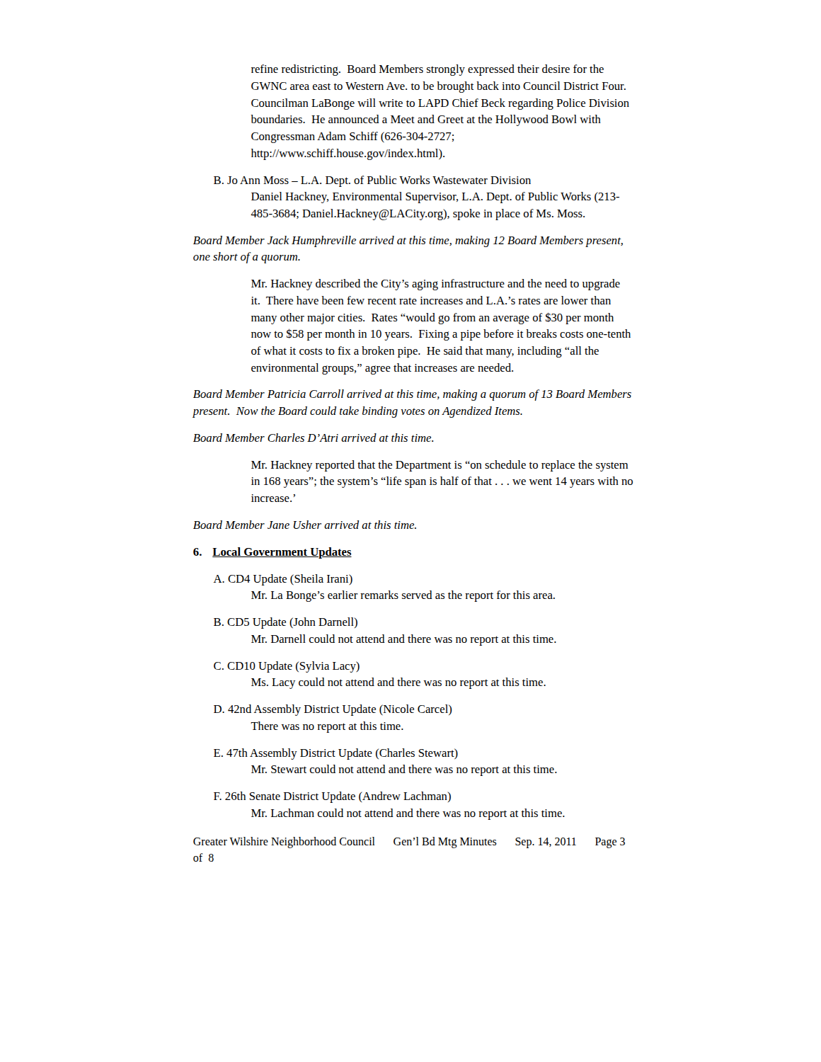refine redistricting. Board Members strongly expressed their desire for the GWNC area east to Western Ave. to be brought back into Council District Four. Councilman LaBonge will write to LAPD Chief Beck regarding Police Division boundaries. He announced a Meet and Greet at the Hollywood Bowl with Congressman Adam Schiff (626-304-2727; http://www.schiff.house.gov/index.html).
B. Jo Ann Moss – L.A. Dept. of Public Works Wastewater Division
Daniel Hackney, Environmental Supervisor, L.A. Dept. of Public Works (213-485-3684; Daniel.Hackney@LACity.org), spoke in place of Ms. Moss.
Board Member Jack Humphreville arrived at this time, making 12 Board Members present, one short of a quorum.
Mr. Hackney described the City’s aging infrastructure and the need to upgrade it. There have been few recent rate increases and L.A.’s rates are lower than many other major cities. Rates “would go from an average of $30 per month now to $58 per month in 10 years. Fixing a pipe before it breaks costs one-tenth of what it costs to fix a broken pipe. He said that many, including “all the environmental groups,” agree that increases are needed.
Board Member Patricia Carroll arrived at this time, making a quorum of 13 Board Members present. Now the Board could take binding votes on Agendized Items.
Board Member Charles D’Atri arrived at this time.
Mr. Hackney reported that the Department is “on schedule to replace the system in 168 years”; the system’s “life span is half of that . . . we went 14 years with no increase.’
Board Member Jane Usher arrived at this time.
6. Local Government Updates
A. CD4 Update (Sheila Irani)
Mr. La Bonge’s earlier remarks served as the report for this area.
B. CD5 Update (John Darnell)
Mr. Darnell could not attend and there was no report at this time.
C. CD10 Update (Sylvia Lacy)
Ms. Lacy could not attend and there was no report at this time.
D. 42nd Assembly District Update (Nicole Carcel)
There was no report at this time.
E. 47th Assembly District Update (Charles Stewart)
Mr. Stewart could not attend and there was no report at this time.
F. 26th Senate District Update (Andrew Lachman)
Mr. Lachman could not attend and there was no report at this time.
Greater Wilshire Neighborhood Council Gen’l Bd Mtg Minutes Sep. 14, 2011 Page 3 of 8